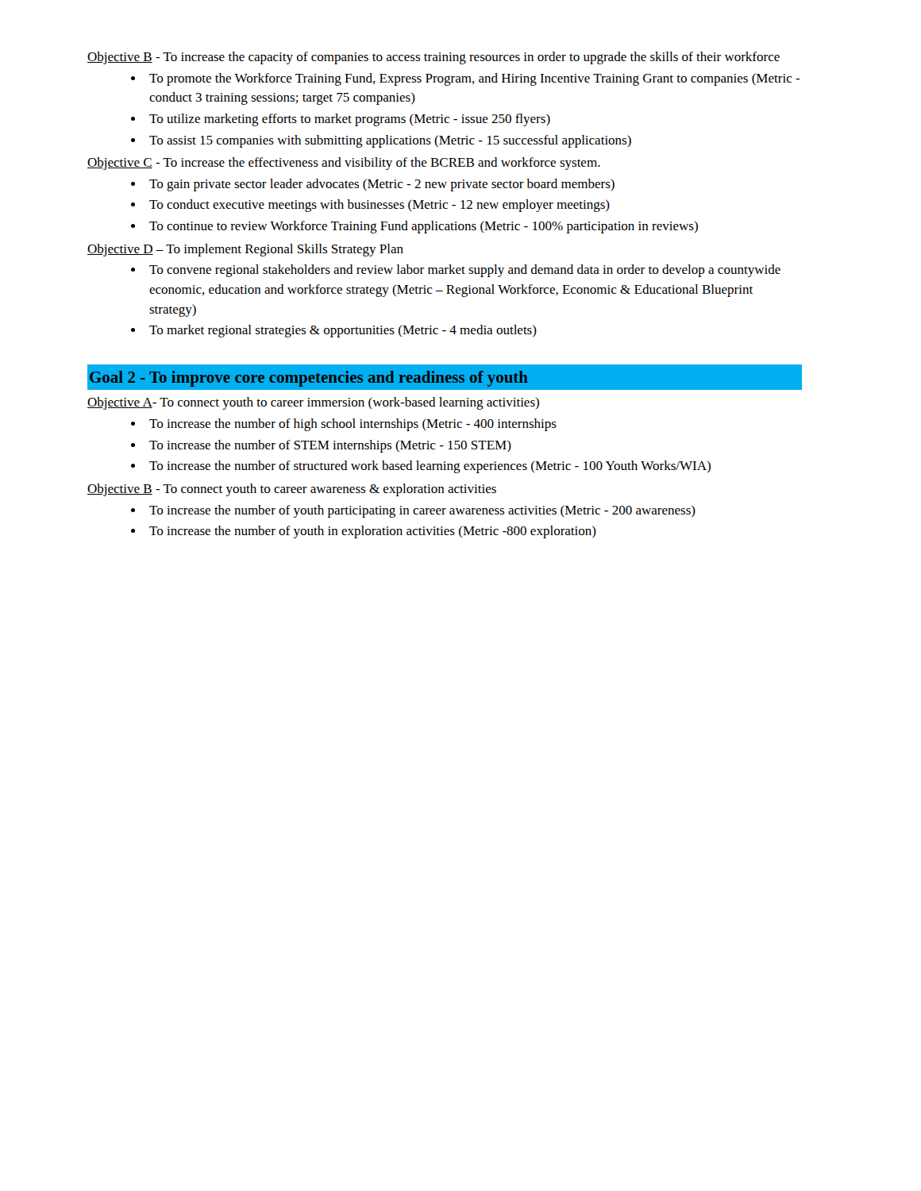Objective B - To increase the capacity of companies to access training resources in order to upgrade the skills of their workforce
To promote the Workforce Training Fund, Express Program, and Hiring Incentive Training Grant to companies (Metric - conduct 3 training sessions; target 75 companies)
To utilize marketing efforts to market programs (Metric - issue 250 flyers)
To assist 15 companies with submitting applications (Metric - 15 successful applications)
Objective C - To increase the effectiveness and visibility of the BCREB and workforce system.
To gain private sector leader advocates (Metric - 2 new private sector board members)
To conduct executive meetings with businesses (Metric - 12 new employer meetings)
To continue to review Workforce Training Fund applications (Metric - 100% participation in reviews)
Objective D – To implement Regional Skills Strategy Plan
To convene regional stakeholders and review labor market supply and demand data in order to develop a countywide economic, education and workforce strategy (Metric – Regional Workforce, Economic & Educational Blueprint strategy)
To market regional strategies & opportunities (Metric - 4 media outlets)
Goal 2 - To improve core competencies and readiness of youth
Objective A- To connect youth to career immersion (work-based learning activities)
To increase the number of high school internships (Metric - 400 internships
To increase the number of STEM internships (Metric - 150 STEM)
To increase the number of structured work based learning experiences (Metric - 100 Youth Works/WIA)
Objective B - To connect youth to career awareness & exploration activities
To increase the number of youth participating in career awareness activities (Metric - 200 awareness)
To increase the number of youth in exploration activities (Metric -800 exploration)